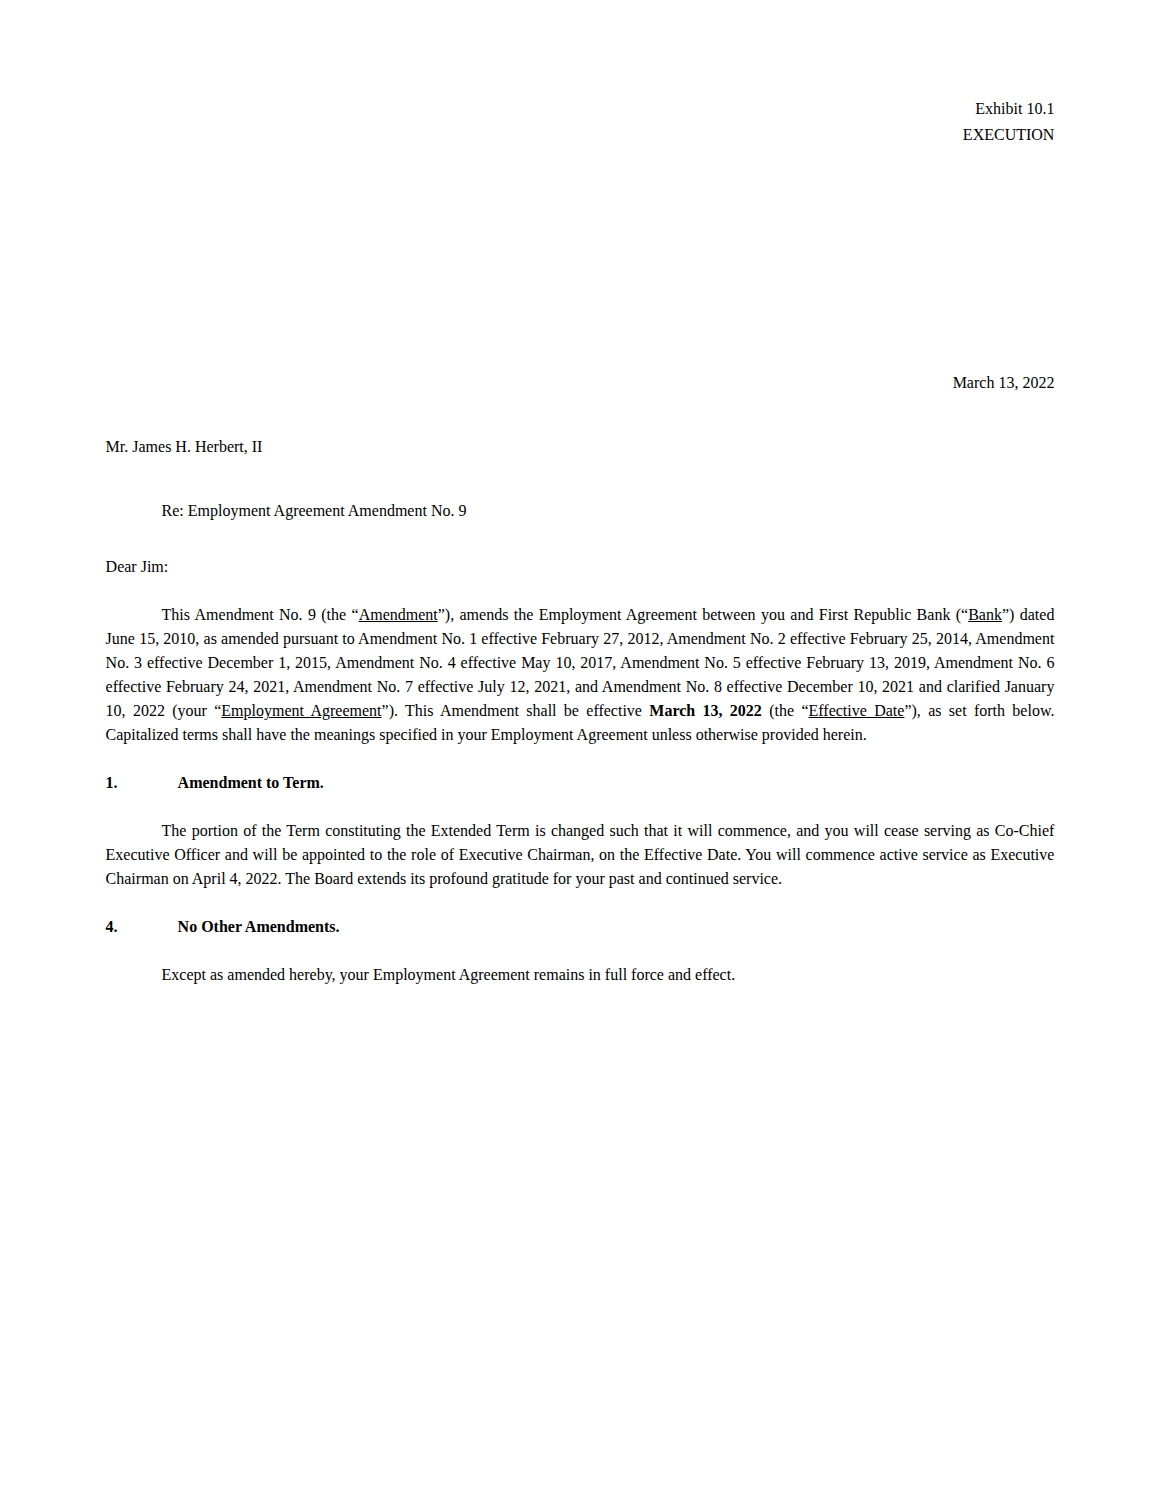Exhibit 10.1
EXECUTION
March 13, 2022
Mr. James H. Herbert, II
Re: Employment Agreement Amendment No. 9
Dear Jim:
This Amendment No. 9 (the “Amendment”), amends the Employment Agreement between you and First Republic Bank (“Bank”) dated June 15, 2010, as amended pursuant to Amendment No. 1 effective February 27, 2012, Amendment No. 2 effective February 25, 2014, Amendment No. 3 effective December 1, 2015, Amendment No. 4 effective May 10, 2017, Amendment No. 5 effective February 13, 2019, Amendment No. 6 effective February 24, 2021, Amendment No. 7 effective July 12, 2021, and Amendment No. 8 effective December 10, 2021 and clarified January 10, 2022 (your “Employment Agreement”). This Amendment shall be effective March 13, 2022 (the “Effective Date”), as set forth below. Capitalized terms shall have the meanings specified in your Employment Agreement unless otherwise provided herein.
1. Amendment to Term.
The portion of the Term constituting the Extended Term is changed such that it will commence, and you will cease serving as Co-Chief Executive Officer and will be appointed to the role of Executive Chairman, on the Effective Date. You will commence active service as Executive Chairman on April 4, 2022. The Board extends its profound gratitude for your past and continued service.
4. No Other Amendments.
Except as amended hereby, your Employment Agreement remains in full force and effect.